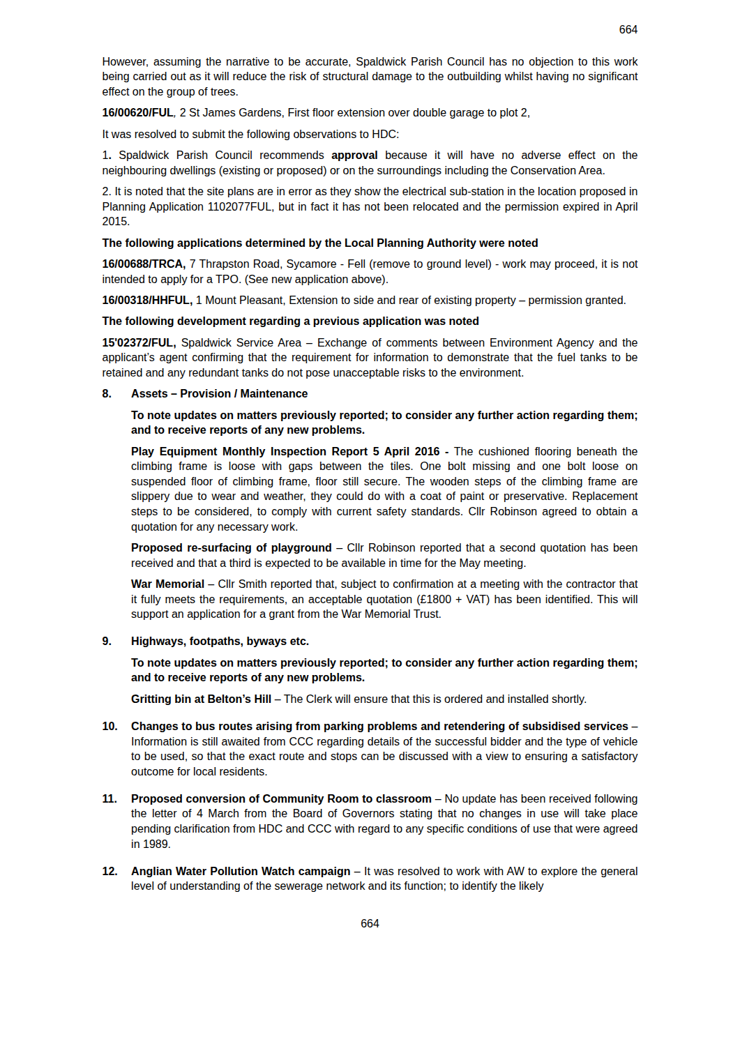664
However, assuming the narrative to be accurate, Spaldwick Parish Council has no objection to this work being carried out as it will reduce the risk of structural damage to the outbuilding whilst having no significant effect on the group of trees.
16/00620/FUL, 2 St James Gardens, First floor extension over double garage to plot 2,
It was resolved to submit the following observations to HDC:
1. Spaldwick Parish Council recommends approval because it will have no adverse effect on the neighbouring dwellings (existing or proposed) or on the surroundings including the Conservation Area.
2. It is noted that the site plans are in error as they show the electrical sub-station in the location proposed in Planning Application 1102077FUL, but in fact it has not been relocated and the permission expired in April 2015.
The following applications determined by the Local Planning Authority were noted
16/00688/TRCA, 7 Thrapston Road, Sycamore - Fell (remove to ground level) - work may proceed, it is not intended to apply for a TPO. (See new application above).
16/00318/HHFUL, 1 Mount Pleasant, Extension to side and rear of existing property – permission granted.
The following development regarding a previous application was noted
15'02372/FUL, Spaldwick Service Area – Exchange of comments between Environment Agency and the applicant’s agent confirming that the requirement for information to demonstrate that the fuel tanks to be retained and any redundant tanks do not pose unacceptable risks to the environment.
8.
Assets – Provision / Maintenance
To note updates on matters previously reported; to consider any further action regarding them; and to receive reports of any new problems.
Play Equipment Monthly Inspection Report 5 April 2016 - The cushioned flooring beneath the climbing frame is loose with gaps between the tiles. One bolt missing and one bolt loose on suspended floor of climbing frame, floor still secure. The wooden steps of the climbing frame are slippery due to wear and weather, they could do with a coat of paint or preservative. Replacement steps to be considered, to comply with current safety standards. Cllr Robinson agreed to obtain a quotation for any necessary work.
Proposed re-surfacing of playground – Cllr Robinson reported that a second quotation has been received and that a third is expected to be available in time for the May meeting.
War Memorial – Cllr Smith reported that, subject to confirmation at a meeting with the contractor that it fully meets the requirements, an acceptable quotation (£1800 + VAT) has been identified. This will support an application for a grant from the War Memorial Trust.
9.
Highways, footpaths, byways etc.
To note updates on matters previously reported; to consider any further action regarding them; and to receive reports of any new problems.
Gritting bin at Belton’s Hill – The Clerk will ensure that this is ordered and installed shortly.
10.
Changes to bus routes arising from parking problems and retendering of subsidised services – Information is still awaited from CCC regarding details of the successful bidder and the type of vehicle to be used, so that the exact route and stops can be discussed with a view to ensuring a satisfactory outcome for local residents.
11.
Proposed conversion of Community Room to classroom – No update has been received following the letter of 4 March from the Board of Governors stating that no changes in use will take place pending clarification from HDC and CCC with regard to any specific conditions of use that were agreed in 1989.
12.
Anglian Water Pollution Watch campaign – It was resolved to work with AW to explore the general level of understanding of the sewerage network and its function; to identify the likely
664